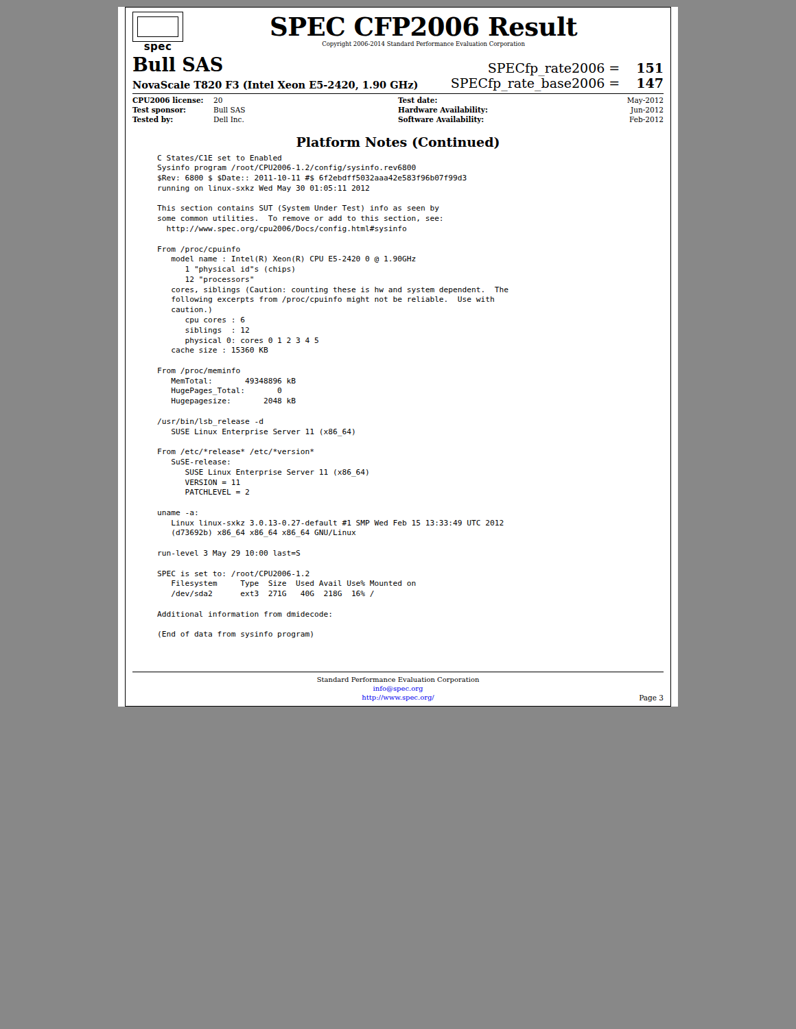spec
SPEC CFP2006 Result
Copyright 2006-2014 Standard Performance Evaluation Corporation
Bull SAS
SPECfp_rate2006 = 151
NovaScale T820 F3 (Intel Xeon E5-2420, 1.90 GHz)
SPECfp_rate_base2006 = 147
CPU2006 license: 20
Test sponsor: Bull SAS
Tested by: Dell Inc.
Test date: May-2012
Hardware Availability: Jun-2012
Software Availability: Feb-2012
Platform Notes (Continued)
C States/C1E set to Enabled
Sysinfo program /root/CPU2006-1.2/config/sysinfo.rev6800
$Rev: 6800 $ $Date:: 2011-10-11 #$ 6f2ebdff5032aaa42e583f96b07f99d3
running on linux-sxkz Wed May 30 01:05:11 2012

This section contains SUT (System Under Test) info as seen by
some common utilities.  To remove or add to this section, see:
  http://www.spec.org/cpu2006/Docs/config.html#sysinfo

From /proc/cpuinfo
   model name : Intel(R) Xeon(R) CPU E5-2420 0 @ 1.90GHz
      1 "physical id"s (chips)
      12 "processors"
   cores, siblings (Caution: counting these is hw and system dependent.  The
   following excerpts from /proc/cpuinfo might not be reliable.  Use with
   caution.)
      cpu cores : 6
      siblings  : 12
      physical 0: cores 0 1 2 3 4 5
   cache size : 15360 KB

From /proc/meminfo
   MemTotal:       49348896 kB
   HugePages_Total:       0
   Hugepagesize:       2048 kB

/usr/bin/lsb_release -d
   SUSE Linux Enterprise Server 11 (x86_64)

From /etc/*release* /etc/*version*
   SuSE-release:
      SUSE Linux Enterprise Server 11 (x86_64)
      VERSION = 11
      PATCHLEVEL = 2

uname -a:
   Linux linux-sxkz 3.0.13-0.27-default #1 SMP Wed Feb 15 13:33:49 UTC 2012
   (d73692b) x86_64 x86_64 x86_64 GNU/Linux

run-level 3 May 29 10:00 last=S

SPEC is set to: /root/CPU2006-1.2
   Filesystem     Type  Size  Used Avail Use% Mounted on
   /dev/sda2      ext3  271G   40G  218G  16% /

Additional information from dmidecode:

(End of data from sysinfo program)
Standard Performance Evaluation Corporation
info@spec.org
http://www.spec.org/
Page 3